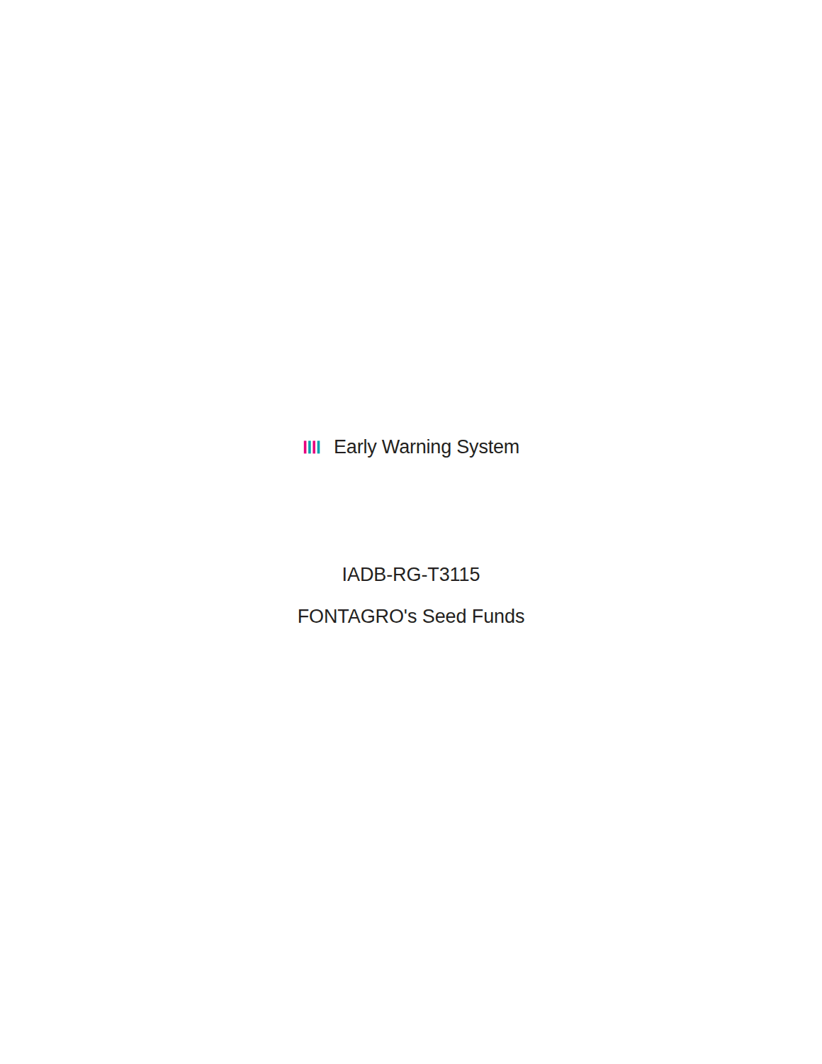Early Warning System
IADB-RG-T3115
FONTAGRO's Seed Funds